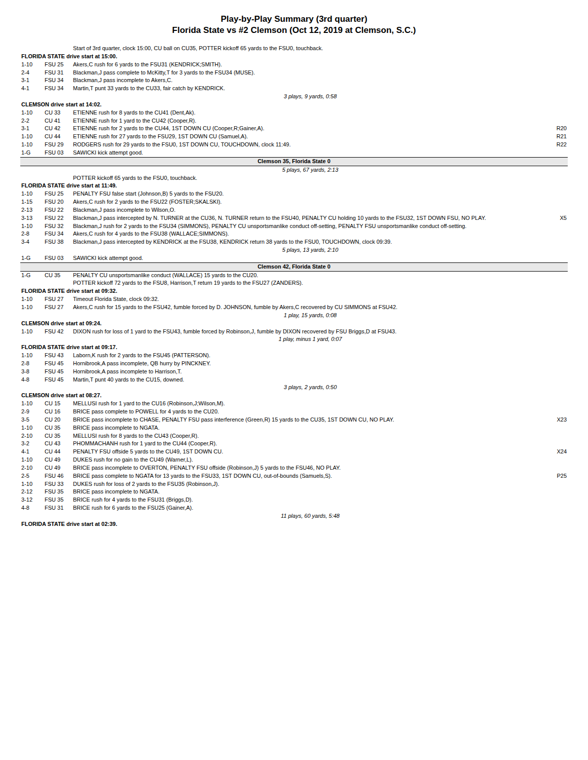Play-by-Play Summary (3rd quarter)
Florida State vs #2 Clemson (Oct 12, 2019 at Clemson, S.C.)
| | | Start of 3rd quarter, clock 15:00, CU ball on CU35, POTTER kickoff 65 yards to the FSU0, touchback. | |
| FLORIDA STATE drive start at 15:00. |
| 1-10 | FSU 25 | Akers,C rush for 6 yards to the FSU31 (KENDRICK;SMITH). | |
| 2-4 | FSU 31 | Blackman,J pass complete to McKitty,T for 3 yards to the FSU34 (MUSE). | |
| 3-1 | FSU 34 | Blackman,J pass incomplete to Akers,C. | |
| 4-1 | FSU 34 | Martin,T punt 33 yards to the CU33, fair catch by KENDRICK. | |
| | | 3 plays, 9 yards, 0:58 | |
| CLEMSON drive start at 14:02. |
| 1-10 | CU 33 | ETIENNE rush for 8 yards to the CU41 (Dent,Ak). | |
| 2-2 | CU 41 | ETIENNE rush for 1 yard to the CU42 (Cooper,R). | |
| 3-1 | CU 42 | ETIENNE rush for 2 yards to the CU44, 1ST DOWN CU (Cooper,R;Gainer,A). | R20 |
| 1-10 | CU 44 | ETIENNE rush for 27 yards to the FSU29, 1ST DOWN CU (Samuel,A). | R21 |
| 1-10 | FSU 29 | RODGERS rush for 29 yards to the FSU0, 1ST DOWN CU, TOUCHDOWN, clock 11:49. | R22 |
| 1-G | FSU 03 | SAWICKI kick attempt good. | |
| Clemson 35, Florida State 0 |
| | | 5 plays, 67 yards, 2:13 | |
| | | POTTER kickoff 65 yards to the FSU0, touchback. | |
| FLORIDA STATE drive start at 11:49. |
| 1-10 | FSU 25 | PENALTY FSU false start (Johnson,B) 5 yards to the FSU20. | |
| 1-15 | FSU 20 | Akers,C rush for 2 yards to the FSU22 (FOSTER;SKALSKI). | |
| 2-13 | FSU 22 | Blackman,J pass incomplete to Wilson,O. | |
| 3-13 | FSU 22 | Blackman,J pass intercepted by N. TURNER at the CU36, N. TURNER return to the FSU40, PENALTY CU holding 10 yards to the FSU32, 1ST DOWN FSU, NO PLAY. | X5 |
| 1-10 | FSU 32 | Blackman,J rush for 2 yards to the FSU34 (SIMMONS), PENALTY CU unsportsmanlike conduct off-setting, PENALTY FSU unsportsmanlike conduct off-setting. | |
| 2-8 | FSU 34 | Akers,C rush for 4 yards to the FSU38 (WALLACE;SIMMONS). | |
| 3-4 | FSU 38 | Blackman,J pass intercepted by KENDRICK at the FSU38, KENDRICK return 38 yards to the FSU0, TOUCHDOWN, clock 09:39. | |
| | | 5 plays, 13 yards, 2:10 | |
| 1-G | FSU 03 | SAWICKI kick attempt good. | |
| Clemson 42, Florida State 0 |
| 1-G | CU 35 | PENALTY CU unsportsmanlike conduct (WALLACE) 15 yards to the CU20. | |
| | | POTTER kickoff 72 yards to the FSU8, Harrison,T return 19 yards to the FSU27 (ZANDERS). | |
| FLORIDA STATE drive start at 09:32. |
| 1-10 | FSU 27 | Timeout Florida State, clock 09:32. | |
| 1-10 | FSU 27 | Akers,C rush for 15 yards to the FSU42, fumble forced by D. JOHNSON, fumble by Akers,C recovered by CU SIMMONS at FSU42. | |
| | | 1 play, 15 yards, 0:08 | |
| CLEMSON drive start at 09:24. |
| 1-10 | FSU 42 | DIXON rush for loss of 1 yard to the FSU43, fumble forced by Robinson,J, fumble by DIXON recovered by FSU Briggs,D at FSU43. | |
| | | 1 play, minus 1 yard, 0:07 | |
| FLORIDA STATE drive start at 09:17. |
| 1-10 | FSU 43 | Laborn,K rush for 2 yards to the FSU45 (PATTERSON). | |
| 2-8 | FSU 45 | Hornibrook,A pass incomplete, QB hurry by PINCKNEY. | |
| 3-8 | FSU 45 | Hornibrook,A pass incomplete to Harrison,T. | |
| 4-8 | FSU 45 | Martin,T punt 40 yards to the CU15, downed. | |
| | | 3 plays, 2 yards, 0:50 | |
| CLEMSON drive start at 08:27. |
| 1-10 | CU 15 | MELLUSI rush for 1 yard to the CU16 (Robinson,J;Wilson,M). | |
| 2-9 | CU 16 | BRICE pass complete to POWELL for 4 yards to the CU20. | |
| 3-5 | CU 20 | BRICE pass incomplete to CHASE, PENALTY FSU pass interference (Green,R) 15 yards to the CU35, 1ST DOWN CU, NO PLAY. | X23 |
| 1-10 | CU 35 | BRICE pass incomplete to NGATA. | |
| 2-10 | CU 35 | MELLUSI rush for 8 yards to the CU43 (Cooper,R). | |
| 3-2 | CU 43 | PHOMMACHANH rush for 1 yard to the CU44 (Cooper,R). | |
| 4-1 | CU 44 | PENALTY FSU offside 5 yards to the CU49, 1ST DOWN CU. | X24 |
| 1-10 | CU 49 | DUKES rush for no gain to the CU49 (Warner,L). | |
| 2-10 | CU 49 | BRICE pass incomplete to OVERTON, PENALTY FSU offside (Robinson,J) 5 yards to the FSU46, NO PLAY. | |
| 2-5 | FSU 46 | BRICE pass complete to NGATA for 13 yards to the FSU33, 1ST DOWN CU, out-of-bounds (Samuels,S). | P25 |
| 1-10 | FSU 33 | DUKES rush for loss of 2 yards to the FSU35 (Robinson,J). | |
| 2-12 | FSU 35 | BRICE pass incomplete to NGATA. | |
| 3-12 | FSU 35 | BRICE rush for 4 yards to the FSU31 (Briggs,D). | |
| 4-8 | FSU 31 | BRICE rush for 6 yards to the FSU25 (Gainer,A). | |
| | | 11 plays, 60 yards, 5:48 | |
| FLORIDA STATE drive start at 02:39. |